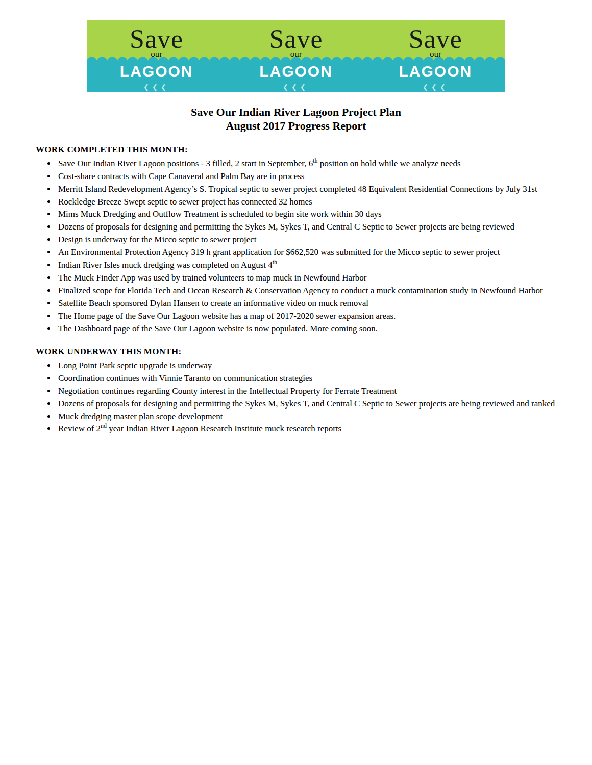Save
our
LAGOON
❮❮❮
Save
our
LAGOON
❮❮❮
Save
our
LAGOON
❮❮❮
Save Our Indian River Lagoon Project Plan August 2017 Progress Report
WORK COMPLETED THIS MONTH:
Save Our Indian River Lagoon positions - 3 filled, 2 start in September, 6th position on hold while we analyze needs
Cost-share contracts with Cape Canaveral and Palm Bay are in process
Merritt Island Redevelopment Agency’s S. Tropical septic to sewer project completed 48 Equivalent Residential Connections by July 31st
Rockledge Breeze Swept septic to sewer project has connected 32 homes
Mims Muck Dredging and Outflow Treatment is scheduled to begin site work within 30 days
Dozens of proposals for designing and permitting the Sykes M, Sykes T, and Central C Septic to Sewer projects are being reviewed
Design is underway for the Micco septic to sewer project
An Environmental Protection Agency 319 h grant application for $662,520 was submitted for the Micco septic to sewer project
Indian River Isles muck dredging was completed on August 4th
The Muck Finder App was used by trained volunteers to map muck in Newfound Harbor
Finalized scope for Florida Tech and Ocean Research & Conservation Agency to conduct a muck contamination study in Newfound Harbor
Satellite Beach sponsored Dylan Hansen to create an informative video on muck removal
The Home page of the Save Our Lagoon website has a map of 2017-2020 sewer expansion areas.
The Dashboard page of the Save Our Lagoon website is now populated. More coming soon.
WORK UNDERWAY THIS MONTH:
Long Point Park septic upgrade is underway
Coordination continues with Vinnie Taranto on communication strategies
Negotiation continues regarding County interest in the Intellectual Property for Ferrate Treatment
Dozens of proposals for designing and permitting the Sykes M, Sykes T, and Central C Septic to Sewer projects are being reviewed and ranked
Muck dredging master plan scope development
Review of 2nd year Indian River Lagoon Research Institute muck research reports